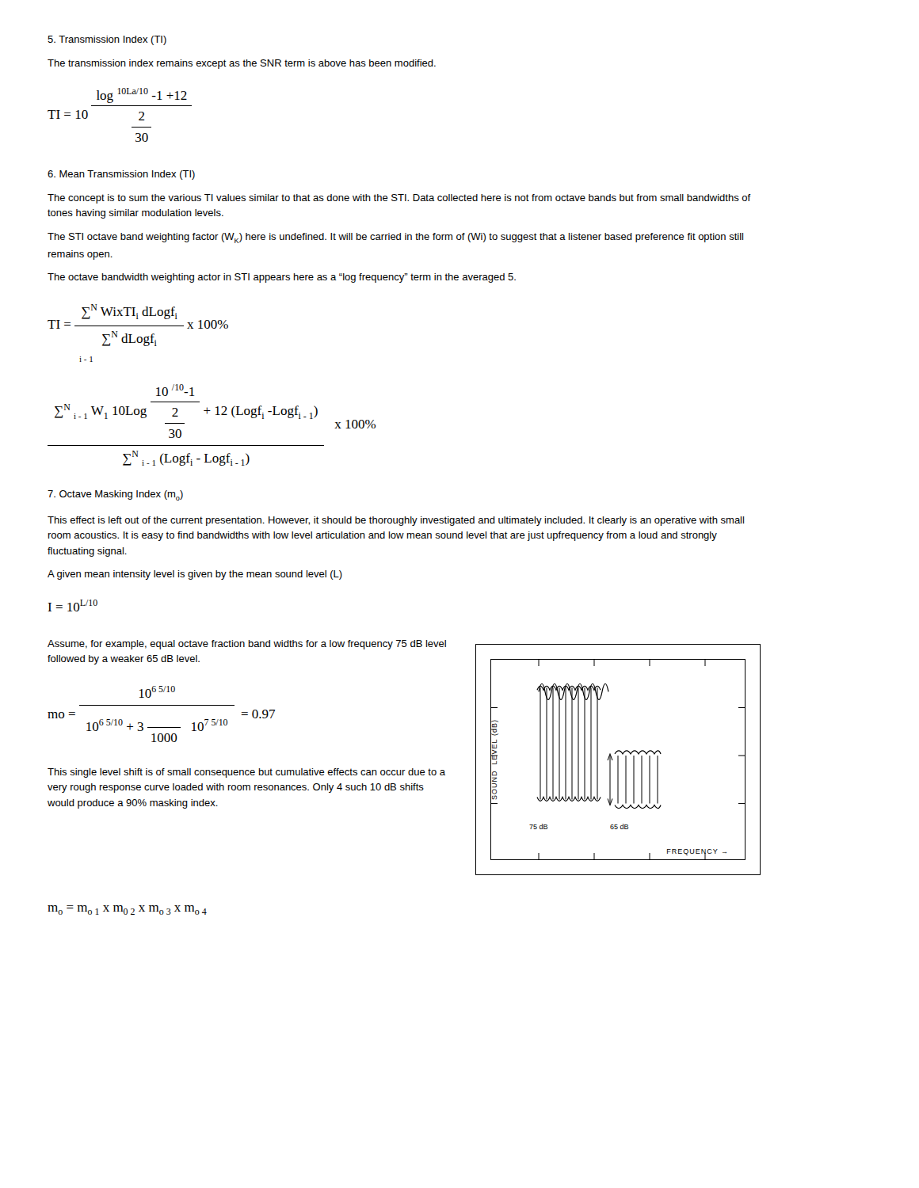5. Transmission Index (TI)
The transmission index remains except as the SNR term is above has been modified.
TI = 10 log 10La/10 -1 +12 2 30
6. Mean Transmission Index (TI)
The concept is to sum the various TI values similar to that as done with the STI. Data collected here is not from octave bands but from small bandwidths of tones having similar modulation levels.
The STI octave band weighting factor (WK) here is undefined. It will be carried in the form of (Wi) to suggest that a listener based preference fit option still remains open.
The octave bandwidth weighting actor in STI appears here as a “log frequency” term in the averaged 5.
TI = ∑N WixTIi dLogfi ∑N dLogfi x 100%
i - 1
∑N i - 1 W1 10Log 10 /10-1 2 30 + 12 (Logfi -Logfi - 1) ∑N i - 1 (Logfi - Logfi - 1) x 100%
7. Octave Masking Index (mo)
This effect is left out of the current presentation. However, it should be thoroughly investigated and ultimately included. It clearly is an operative with small room acoustics. It is easy to find bandwidths with low level articulation and low mean sound level that are just upfrequency from a loud and strongly fluctuating signal.
A given mean intensity level is given by the mean sound level (L)
I = 10L/10
75 dB 65 dB
SOUND LEVEL (dB)
FREQUENCY →
Assume, for example, equal octave fraction band widths for a low frequency 75 dB level followed by a weaker 65 dB level.
mo = 106 5/10 106 5/10 + 3 1000 107 5/10 = 0.97
This single level shift is of small consequence but cumulative effects can occur due to a very rough response curve loaded with room resonances. Only 4 such 10 dB shifts would produce a 90% masking index.
mo = mo 1 x m0 2 x mo 3 x mo 4